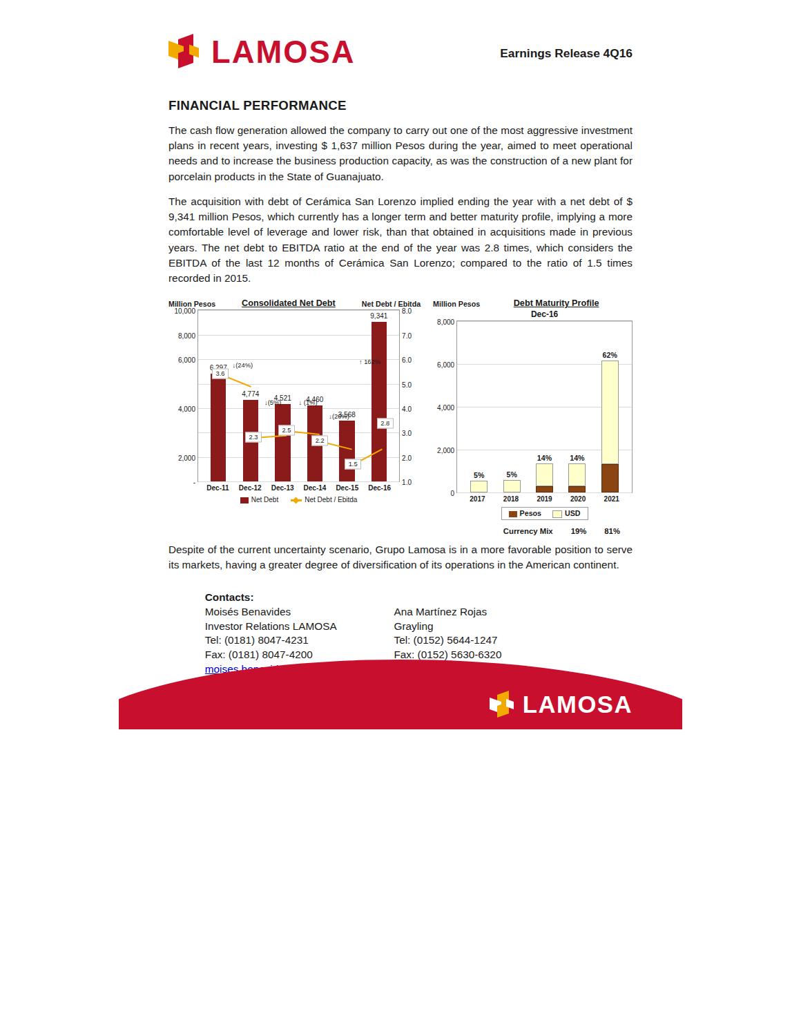LAMOSA
Earnings Release 4Q16
FINANCIAL PERFORMANCE
The cash flow generation allowed the company to carry out one of the most aggressive investment plans in recent years, investing $ 1,637 million Pesos during the year, aimed to meet operational needs and to increase the business production capacity, as was the construction of a new plant for porcelain products in the State of Guanajuato.
The acquisition with debt of Cerámica San Lorenzo implied ending the year with a net debt of $ 9,341 million Pesos, which currently has a longer term and better maturity profile, implying a more comfortable level of leverage and lower risk, than that obtained in acquisitions made in previous years. The net debt to EBITDA ratio at the end of the year was 2.8 times, which considers the EBITDA of the last 12 months of Cerámica San Lorenzo; compared to the ratio of 1.5 times recorded in 2015.
Million Pesos Consolidated Net Debt Net Debt / Ebitda
10,0008.0
8,0007.0
6,0006.0
5.0
4,0004.0
3.0
2,0002.0
-1.0
6,297
4,774
4,521
4,460
3,568
9,341
3.6
2.3
2.5
2.2
1.5
2.8
↓(24%)
↓(5%)
↓ (1%)
↓(20%)
↑ 162%
Dec-11
Dec-12
Dec-13
Dec-14
Dec-15
Dec-16
Net Debt Net Debt / Ebitda
Million Pesos Debt Maturity Profile
Dec-16
8,000
6,000
4,000
2,000
0
5%
5%
14%
14%
62%
2017
2018
2019
2020
2021
Pesos USD
Currency Mix 19% 81%
Despite of the current uncertainty scenario, Grupo Lamosa is in a more favorable position to serve its markets, having a greater degree of diversification of its operations in the American continent.
Contacts:
| Moisés Benavides | Ana Martínez Rojas |
| Investor Relations LAMOSA | Grayling |
| Tel: (0181) 8047-4231 | Tel: (0152) 5644-1247 |
| Fax: (0181) 8047-4200 | Fax: (0152) 5630-6320 |
| moises.benavides@lamosa.com | ana@irandpr.com |
LAMOSA